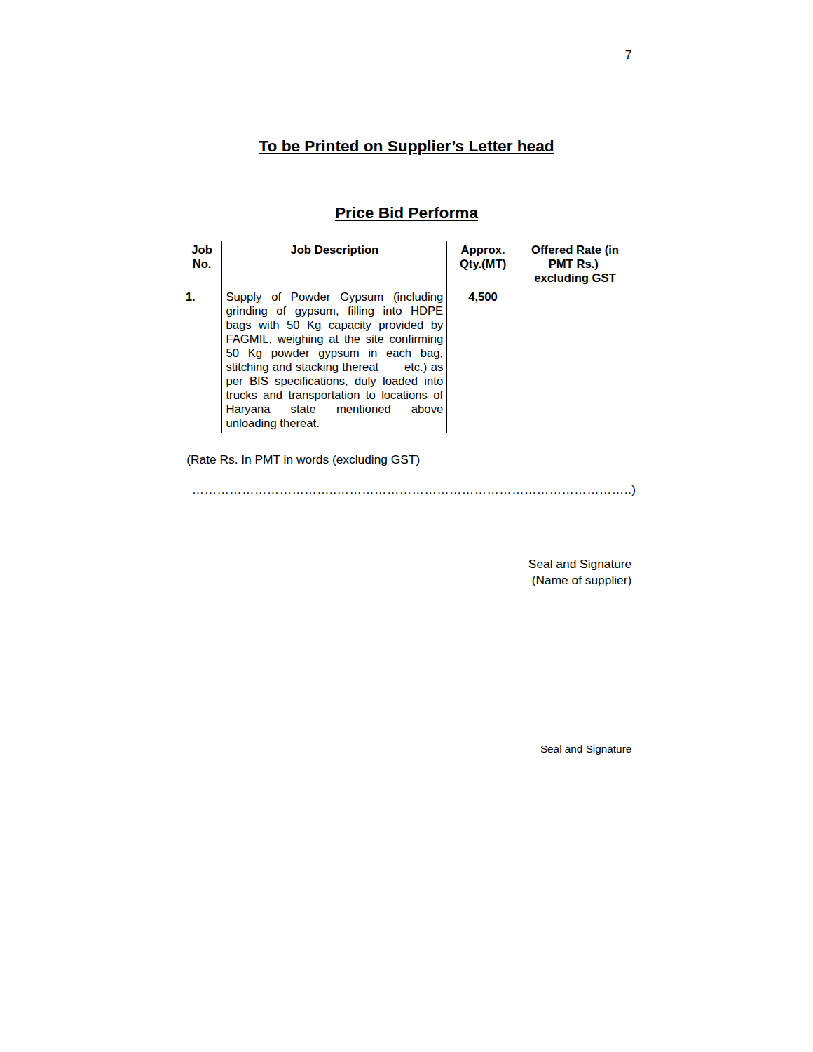7
To be Printed on Supplier’s Letter head
Price Bid Performa
| Job No. | Job Description | Approx. Qty.(MT) | Offered Rate (in PMT Rs.) excluding GST |
| --- | --- | --- | --- |
| 1. | Supply of Powder Gypsum (including grinding of gypsum, filling into HDPE bags with 50 Kg capacity provided by FAGMIL, weighing at the site confirming 50 Kg powder gypsum in each bag, stitching and stacking thereat etc.) as per BIS specifications, duly loaded into trucks and transportation to locations of Haryana state mentioned above unloading thereat. | 4,500 | |
(Rate Rs. In PMT in words (excluding GST)
……………………………..……………………………………………………………..)
Seal and Signature
(Name of supplier)
Seal and Signature